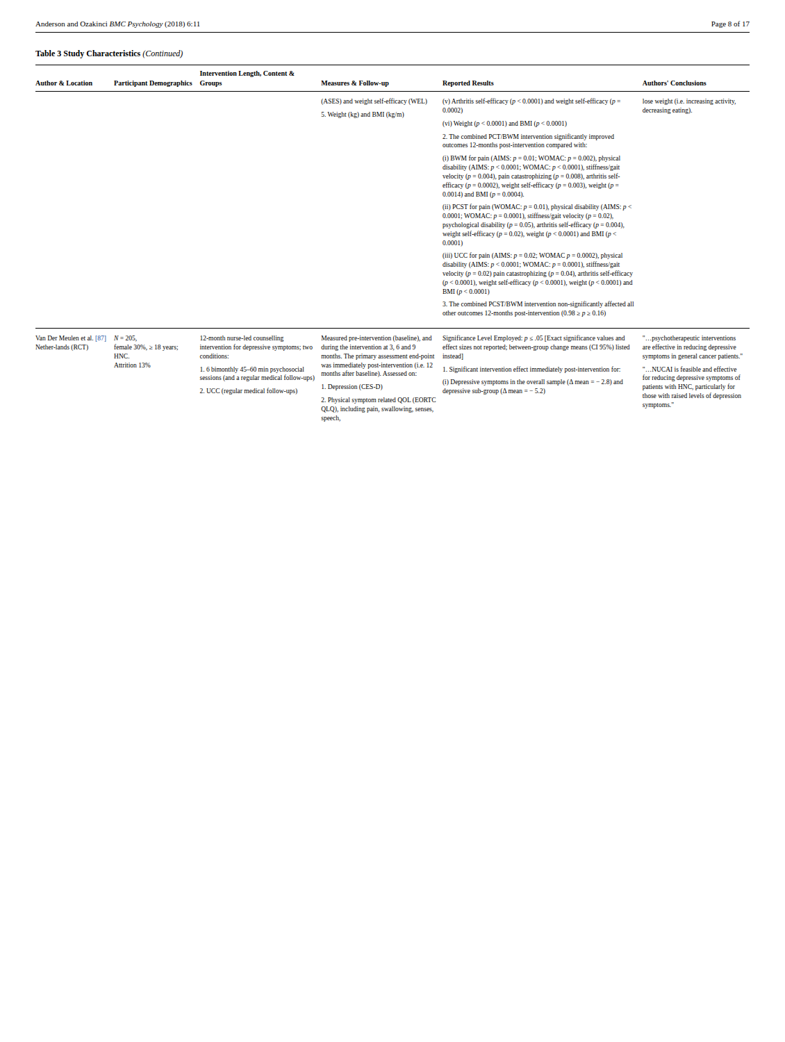Anderson and Ozakinci BMC Psychology (2018) 6:11
Page 8 of 17
Table 3 Study Characteristics (Continued)
| Author & Location | Participant Demographics | Intervention Length, Content & Groups | Measures & Follow-up | Reported Results | Authors' Conclusions |
| --- | --- | --- | --- | --- | --- |
| | | | (ASES) and weight self-efficacy (WEL) 5. Weight (kg) and BMI (kg/m) | (v) Arthritis self-efficacy ( p < 0.0001) and weight self-efficacy ( p = 0.0002) (vi) Weight ( p < 0.0001) and BMI ( p < 0.0001) 2. The combined PCT/BWM intervention significantly improved outcomes 12-months post-intervention compared with: (i) BWM for pain (AIMS: p = 0.01; WOMAC: p = 0.002), physical disability (AIMS: p < 0.0001; WOMAC: p < 0.0001), stiffness/gait velocity ( p = 0.004), pain catastrophizing ( p = 0.008), arthritis self-efficacy ( p = 0.0002), weight self-efficacy ( p = 0.003), weight ( p = 0.0014) and BMI ( p = 0.0004). (ii) PCST for pain (WOMAC: p = 0.01), physical disability (AIMS: p < 0.0001; WOMAC: p = 0.0001), stiffness/gait velocity ( p = 0.02), psychological disability ( p = 0.05), arthritis self-efficacy ( p = 0.004), weight self-efficacy ( p = 0.02), weight ( p < 0.0001) and BMI ( p < 0.0001) (iii) UCC for pain (AIMS: p = 0.02; WOMAC p = 0.0002), physical disability (AIMS: p < 0.0001; WOMAC: p = 0.0001), stiffness/gait velocity ( p = 0.02) pain catastrophizing ( p = 0.04), arthritis self-efficacy ( p < 0.0001), weight self-efficacy ( p < 0.0001), weight ( p < 0.0001) and BMI ( p < 0.0001) 3. The combined PCST/BWM intervention non-significantly affected all other outcomes 12-months post-intervention (0.98 ≥ p ≥ 0.16) | lose weight (i.e. increasing activity, decreasing eating). |
| Van Der Meulen et al. [87] Nether-lands (RCT) | N = 205, female 30%, ≥ 18 years; HNC. Attrition 13% | 12-month nurse-led counselling intervention for depressive symptoms; two conditions: 1. 6 bimonthly 45–60 min psychosocial sessions (and a regular medical follow-ups) 2. UCC (regular medical follow-ups) | Measured pre-intervention (baseline), and during the intervention at 3, 6 and 9 months. The primary assessment end-point was immediately post-intervention (i.e. 12 months after baseline). Assessed on: 1. Depression (CES-D) 2. Physical symptom related QOL (EORTC QLQ), including pain, swallowing, senses, speech, | Significance Level Employed: p ≤ .05 [Exact significance values and effect sizes not reported; between-group change means (CI 95%) listed instead] 1. Significant intervention effect immediately post-intervention for: (i) Depressive symptoms in the overall sample (Δ mean = − 2.8) and depressive sub-group (Δ mean = − 5.2) | "…psychotherapeutic interventions are effective in reducing depressive symptoms in general cancer patients." "…NUCAI is feasible and effective for reducing depressive symptoms of patients with HNC, particularly for those with raised levels of depression symptoms." |